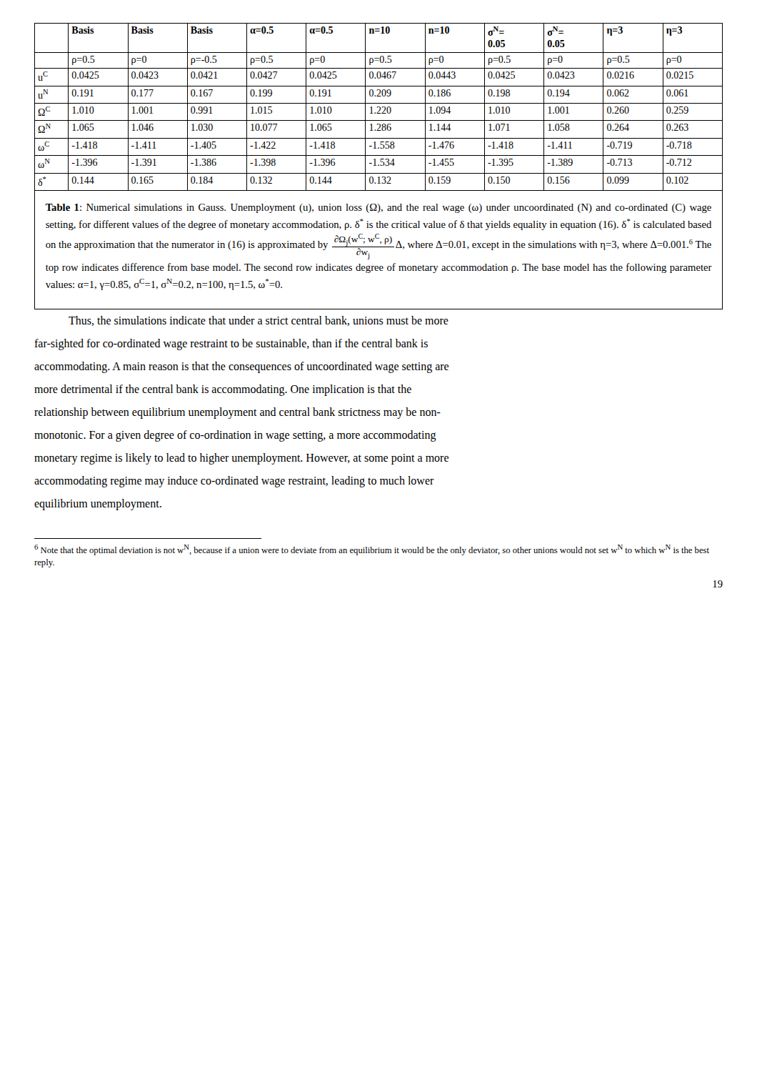| | Basis | Basis | Basis | α=0.5 | α=0.5 | n=10 | n=10 | σ N = 0.05 | σ N = 0.05 | η=3 | η=3 |
| --- | --- | --- | --- | --- | --- | --- | --- | --- | --- | --- | --- |
| | ρ=0.5 | ρ=0 | ρ=-0.5 | ρ=0.5 | ρ=0 | ρ=0.5 | ρ=0 | ρ=0.5 | ρ=0 | ρ=0.5 | ρ=0 |
| u C | 0.0425 | 0.0423 | 0.0421 | 0.0427 | 0.0425 | 0.0467 | 0.0443 | 0.0425 | 0.0423 | 0.0216 | 0.0215 |
| u N | 0.191 | 0.177 | 0.167 | 0.199 | 0.191 | 0.209 | 0.186 | 0.198 | 0.194 | 0.062 | 0.061 |
| Ω C | 1.010 | 1.001 | 0.991 | 1.015 | 1.010 | 1.220 | 1.094 | 1.010 | 1.001 | 0.260 | 0.259 |
| Ω N | 1.065 | 1.046 | 1.030 | 10.077 | 1.065 | 1.286 | 1.144 | 1.071 | 1.058 | 0.264 | 0.263 |
| ω C | -1.418 | -1.411 | -1.405 | -1.422 | -1.418 | -1.558 | -1.476 | -1.418 | -1.411 | -0.719 | -0.718 |
| ω N | -1.396 | -1.391 | -1.386 | -1.398 | -1.396 | -1.534 | -1.455 | -1.395 | -1.389 | -0.713 | -0.712 |
| δ * | 0.144 | 0.165 | 0.184 | 0.132 | 0.144 | 0.132 | 0.159 | 0.150 | 0.156 | 0.099 | 0.102 |
Table 1: Numerical simulations in Gauss. Unemployment (u), union loss (Ω), and the real wage (ω) under uncoordinated (N) and co-ordinated (C) wage setting, for different values of the degree of monetary accommodation, ρ. δ* is the critical value of δ that yields equality in equation (16). δ* is calculated based on the approximation that the numerator in (16) is approximated by ∂Ωj(wC; wC, ρ)∂wj Δ, where Δ=0.01, except in the simulations with η=3, where Δ=0.001.6 The top row indicates difference from base model. The second row indicates degree of monetary accommodation ρ. The base model has the following parameter values: α=1, γ=0.85, σC=1, σN=0.2, n=100, η=1.5, ω*=0.
Thus, the simulations indicate that under a strict central bank, unions must be more
far-sighted for co-ordinated wage restraint to be sustainable, than if the central bank is
accommodating. A main reason is that the consequences of uncoordinated wage setting are
more detrimental if the central bank is accommodating. One implication is that the
relationship between equilibrium unemployment and central bank strictness may be non-
monotonic. For a given degree of co-ordination in wage setting, a more accommodating
monetary regime is likely to lead to higher unemployment. However, at some point a more
accommodating regime may induce co-ordinated wage restraint, leading to much lower
equilibrium unemployment.
6 Note that the optimal deviation is not wN, because if a union were to deviate from an equilibrium it would be the only deviator, so other unions would not set wN to which wN is the best reply.
19